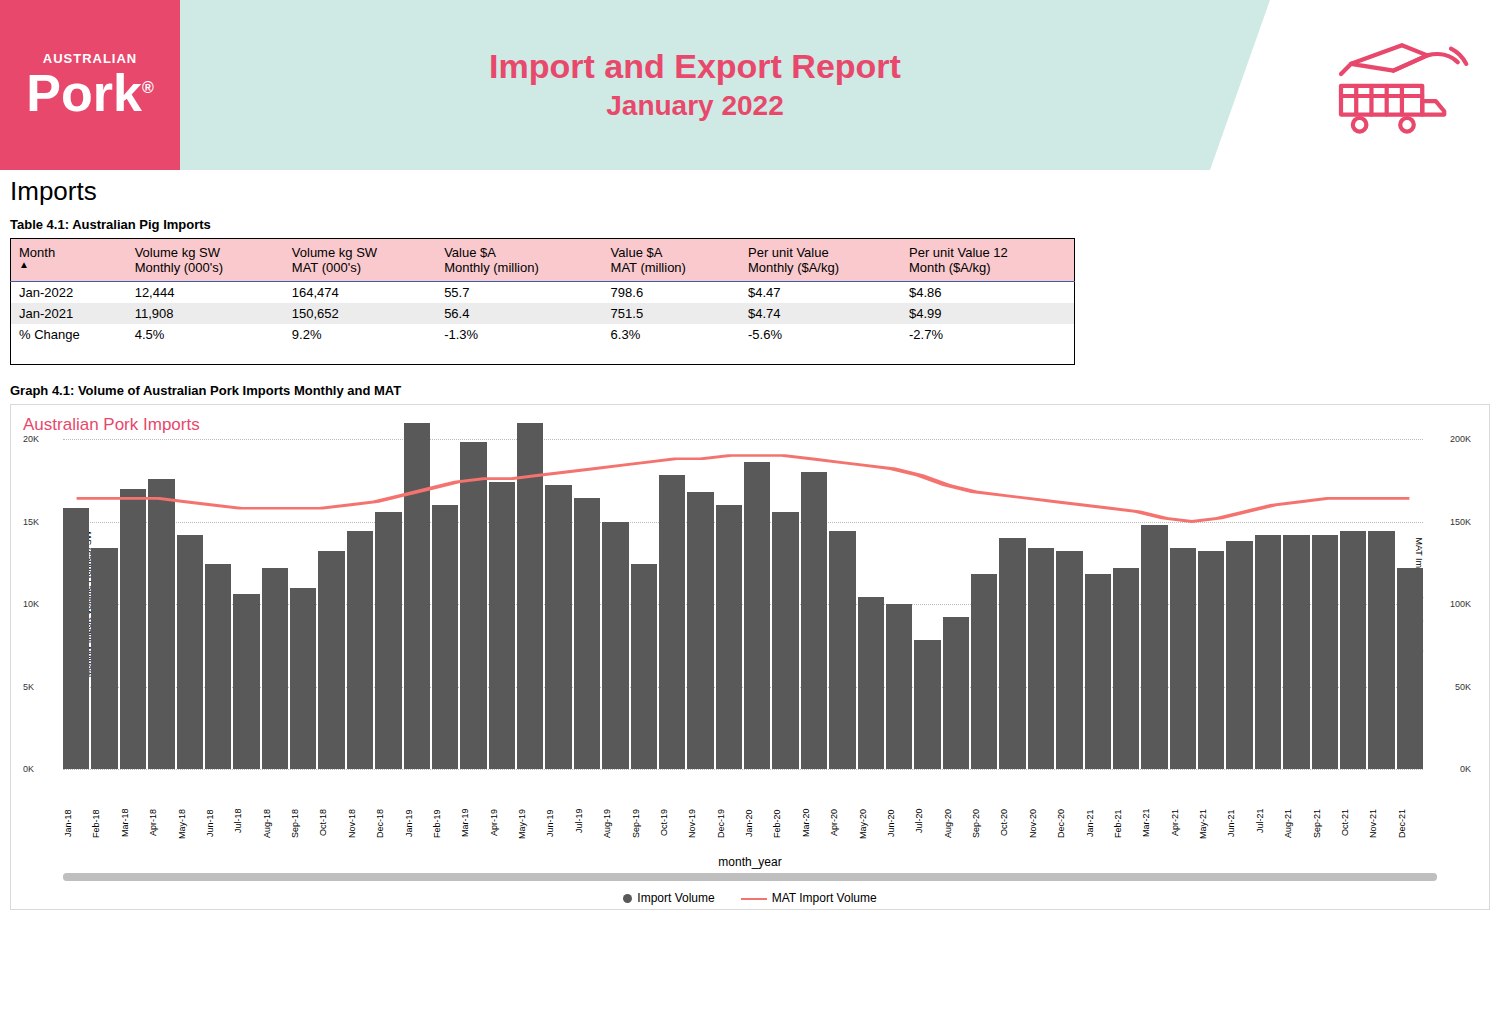AUSTRALIAN Pork®
Import and Export ReportJanuary 2022
Imports
Table 4.1: Australian Pig Imports
| Month ▲ | Volume kg SW Monthly (000's) | Volume kg SW MAT (000's) | Value $A Monthly (million) | Value $A MAT (million) | Per unit Value Monthly ($A/kg) | Per unit Value 12 Month ($A/kg) |
| --- | --- | --- | --- | --- | --- | --- |
| Jan-2022 | 12,444 | 164,474 | 55.7 | 798.6 | $4.47 | $4.86 |
| Jan-2021 | 11,908 | 150,652 | 56.4 | 751.5 | $4.74 | $4.99 |
| % Change | 4.5% | 9.2% | -1.3% | 6.3% | -5.6% | -2.7% |
Graph 4.1: Volume of Australian Pork Imports Monthly and MAT
Australian Pork Imports
Monthly Import Volume (Tonnes) SW
MAT Import Volume (Tonnes) SW
20K 15K 10K 5K 0K 200K 150K 100K 50K 0K
Jan-18 Feb-18 Mar-18 Apr-18 May-18 Jun-18 Jul-18 Aug-18 Sep-18 Oct-18 Nov-18 Dec-18 Jan-19 Feb-19 Mar-19 Apr-19 May-19 Jun-19 Jul-19 Aug-19 Sep-19 Oct-19 Nov-19 Dec-19 Jan-20 Feb-20 Mar-20 Apr-20 May-20 Jun-20 Jul-20 Aug-20 Sep-20 Oct-20 Nov-20 Dec-20 Jan-21 Feb-21 Mar-21 Apr-21 May-21 Jun-21 Jul-21 Aug-21 Sep-21 Oct-21 Nov-21 Dec-21
month_year
Import Volume MAT Import Volume